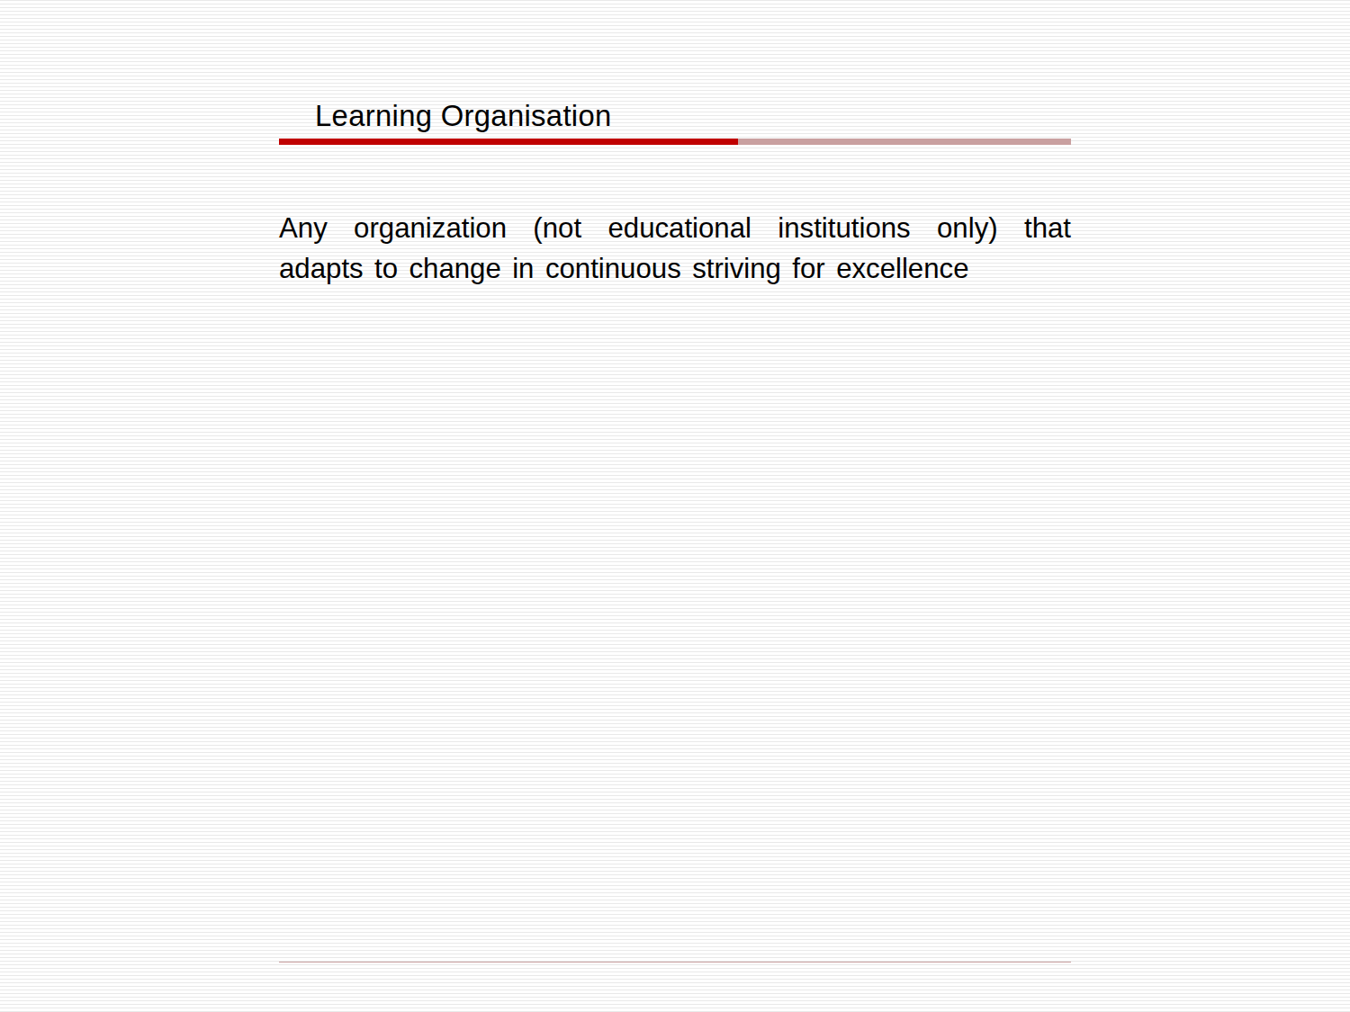Learning Organisation
Any organization (not educational institutions only) that adapts to change in continuous striving for excellence